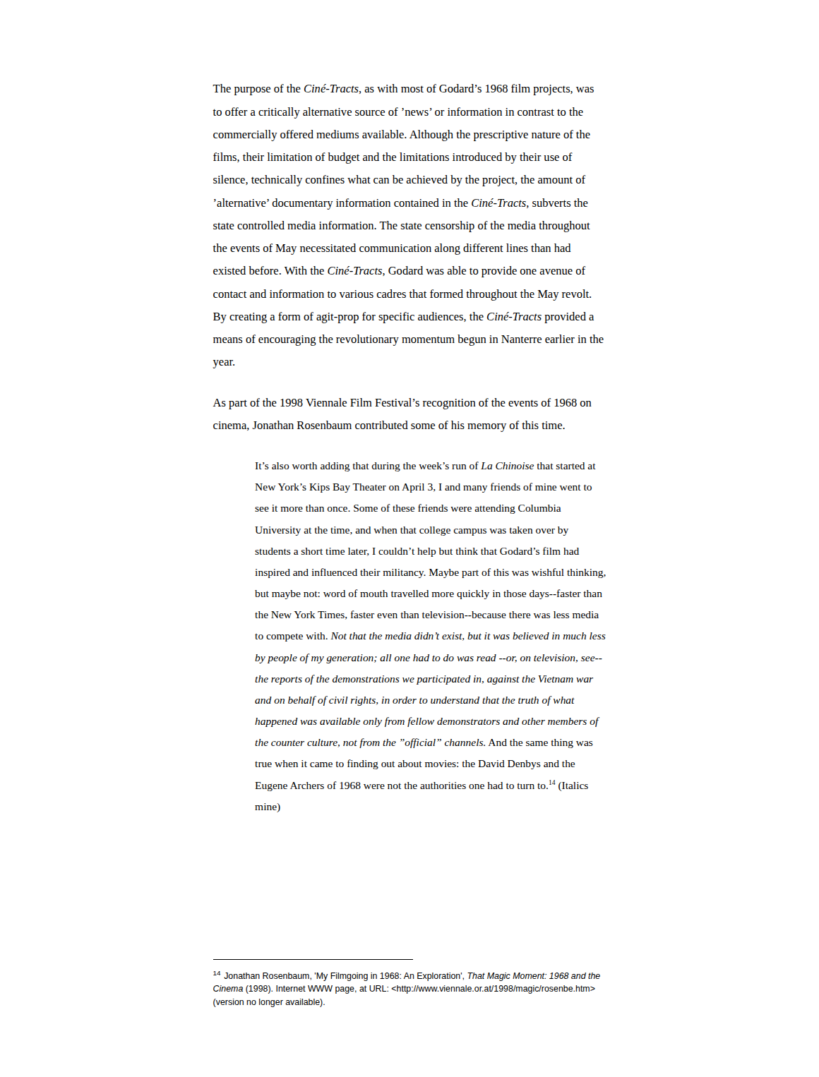The purpose of the Ciné-Tracts, as with most of Godard’s 1968 film projects, was to offer a critically alternative source of ’news’ or information in contrast to the commercially offered mediums available. Although the prescriptive nature of the films, their limitation of budget and the limitations introduced by their use of silence, technically confines what can be achieved by the project, the amount of ’alternative’ documentary information contained in the Ciné-Tracts, subverts the state controlled media information. The state censorship of the media throughout the events of May necessitated communication along different lines than had existed before. With the Ciné-Tracts, Godard was able to provide one avenue of contact and information to various cadres that formed throughout the May revolt. By creating a form of agit-prop for specific audiences, the Ciné-Tracts provided a means of encouraging the revolutionary momentum begun in Nanterre earlier in the year.
As part of the 1998 Viennale Film Festival’s recognition of the events of 1968 on cinema, Jonathan Rosenbaum contributed some of his memory of this time.
It’s also worth adding that during the week’s run of La Chinoise that started at New York’s Kips Bay Theater on April 3, I and many friends of mine went to see it more than once. Some of these friends were attending Columbia University at the time, and when that college campus was taken over by students a short time later, I couldn’t help but think that Godard’s film had inspired and influenced their militancy. Maybe part of this was wishful thinking, but maybe not: word of mouth travelled more quickly in those days--faster than the New York Times, faster even than television--because there was less media to compete with. Not that the media didn’t exist, but it was believed in much less by people of my generation; all one had to do was read --or, on television, see--the reports of the demonstrations we participated in, against the Vietnam war and on behalf of civil rights, in order to understand that the truth of what happened was available only from fellow demonstrators and other members of the counter culture, not from the ”official” channels. And the same thing was true when it came to finding out about movies: the David Denbys and the Eugene Archers of 1968 were not the authorities one had to turn to.14 (Italics mine)
14 Jonathan Rosenbaum, 'My Filmgoing in 1968: An Exploration', That Magic Moment: 1968 and the Cinema (1998). Internet WWW page, at URL: <http://www.viennale.or.at/1998/magic/rosenbe.htm> (version no longer available).